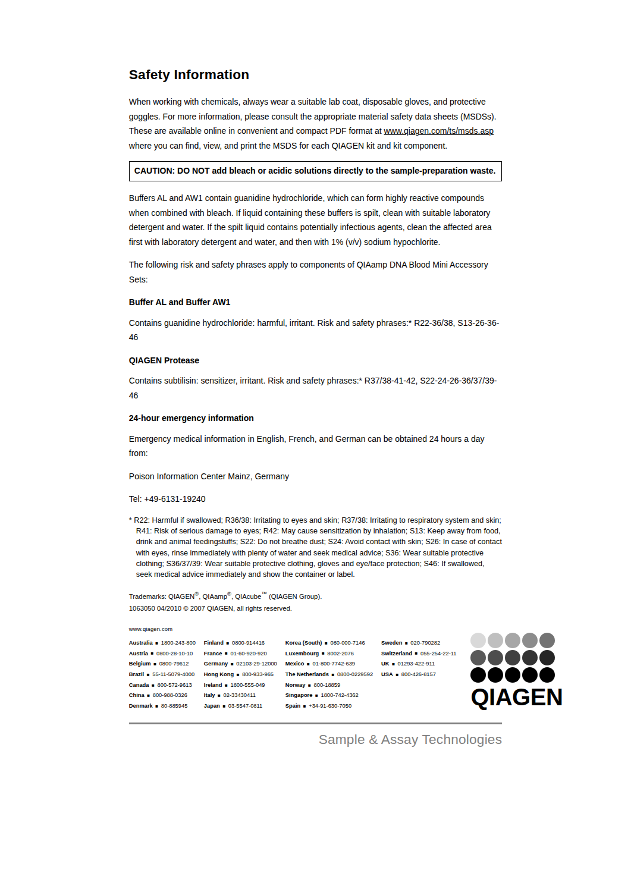Safety Information
When working with chemicals, always wear a suitable lab coat, disposable gloves, and protective goggles. For more information, please consult the appropriate material safety data sheets (MSDSs). These are available online in convenient and compact PDF format at www.qiagen.com/ts/msds.asp where you can find, view, and print the MSDS for each QIAGEN kit and kit component.
CAUTION: DO NOT add bleach or acidic solutions directly to the sample-preparation waste.
Buffers AL and AW1 contain guanidine hydrochloride, which can form highly reactive compounds when combined with bleach. If liquid containing these buffers is spilt, clean with suitable laboratory detergent and water. If the spilt liquid contains potentially infectious agents, clean the affected area first with laboratory detergent and water, and then with 1% (v/v) sodium hypochlorite.
The following risk and safety phrases apply to components of QIAamp DNA Blood Mini Accessory Sets:
Buffer AL and Buffer AW1
Contains guanidine hydrochloride: harmful, irritant. Risk and safety phrases:* R22-36/38, S13-26-36-46
QIAGEN Protease
Contains subtilisin: sensitizer, irritant. Risk and safety phrases:* R37/38-41-42, S22-24-26-36/37/39-46
24-hour emergency information
Emergency medical information in English, French, and German can be obtained 24 hours a day from:
Poison Information Center Mainz, Germany
Tel: +49-6131-19240
* R22: Harmful if swallowed; R36/38: Irritating to eyes and skin; R37/38: Irritating to respiratory system and skin; R41: Risk of serious damage to eyes; R42: May cause sensitization by inhalation; S13: Keep away from food, drink and animal feedingstuffs; S22: Do not breathe dust; S24: Avoid contact with skin; S26: In case of contact with eyes, rinse immediately with plenty of water and seek medical advice; S36: Wear suitable protective clothing; S36/37/39: Wear suitable protective clothing, gloves and eye/face protection; S46: If swallowed, seek medical advice immediately and show the container or label.
Trademarks: QIAGEN®, QIAamp®, QIAcube™ (QIAGEN Group).
1063050 04/2010 © 2007 QIAGEN, all rights reserved.
www.qiagen.com
| Australia ■ 1800-243-800 | Finland ■ 0800-914416 | Korea (South) ■ 080-000-7146 | Sweden ■ 020-790282 |
| Austria ■ 0800-28-10-10 | France ■ 01-60-920-920 | Luxembourg ■ 8002-2076 | Switzerland ■ 055-254-22-11 |
| Belgium ■ 0800-79612 | Germany ■ 02103-29-12000 | Mexico ■ 01-800-7742-639 | UK ■ 01293-422-911 |
| Brazil ■ 55-11-5079-4000 | Hong Kong ■ 800-933-965 | The Netherlands ■ 0800-0229592 | USA ■ 800-426-8157 |
| Canada ■ 800-572-9613 | Ireland ■ 1800-555-049 | Norway ■ 800-18859 | |
| China ■ 800-988-0326 | Italy ■ 02-33430411 | Singapore ■ 1800-742-4362 | |
| Denmark ■ 80-885945 | Japan ■ 03-5547-0811 | Spain ■ +34-91-630-7050 | |
QIAGEN
Sample & Assay Technologies